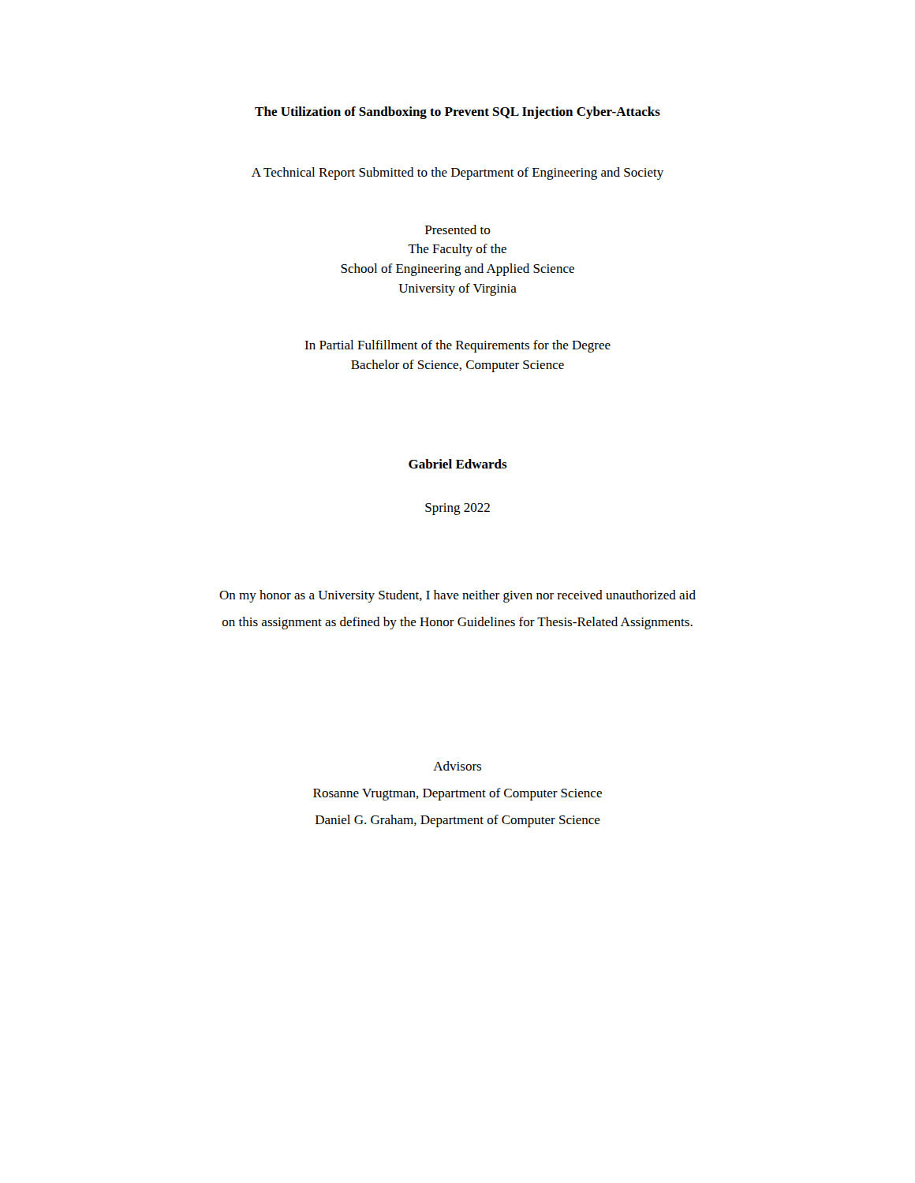The Utilization of Sandboxing to Prevent SQL Injection Cyber-Attacks
A Technical Report Submitted to the Department of Engineering and Society
Presented to
The Faculty of the
School of Engineering and Applied Science
University of Virginia
In Partial Fulfillment of the Requirements for the Degree
Bachelor of Science, Computer Science
Gabriel Edwards
Spring 2022
On my honor as a University Student, I have neither given nor received unauthorized aid
on this assignment as defined by the Honor Guidelines for Thesis-Related Assignments.
Advisors
Rosanne Vrugtman, Department of Computer Science
Daniel G. Graham, Department of Computer Science